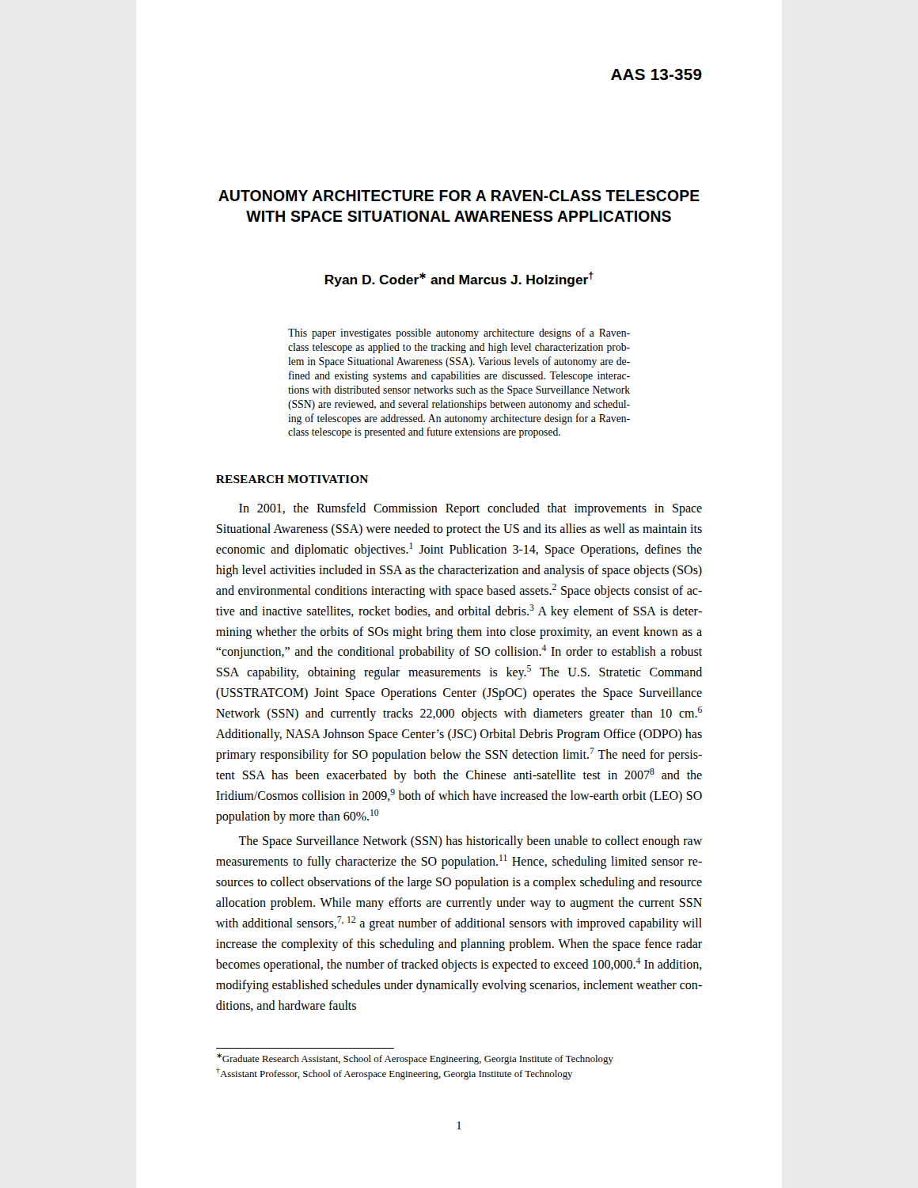AAS 13-359
Autonomy Architecture for a Raven-Class Telescope
with Space Situational Awareness Applications
Ryan D. Coder∗ and Marcus J. Holzinger†
This paper investigates possible autonomy architecture designs of a Raven-class telescope as applied to the tracking and high level characterization problem in Space Situational Awareness (SSA). Various levels of autonomy are defined and existing systems and capabilities are discussed. Telescope interactions with distributed sensor networks such as the Space Surveillance Network (SSN) are reviewed, and several relationships between autonomy and scheduling of telescopes are addressed. An autonomy architecture design for a Raven-class telescope is presented and future extensions are proposed.
Research Motivation
In 2001, the Rumsfeld Commission Report concluded that improvements in Space Situational Awareness (SSA) were needed to protect the US and its allies as well as maintain its economic and diplomatic objectives.1 Joint Publication 3-14, Space Operations, defines the high level activities included in SSA as the characterization and analysis of space objects (SOs) and environmental conditions interacting with space based assets.2 Space objects consist of active and inactive satellites, rocket bodies, and orbital debris.3 A key element of SSA is determining whether the orbits of SOs might bring them into close proximity, an event known as a “conjunction,” and the conditional probability of SO collision.4 In order to establish a robust SSA capability, obtaining regular measurements is key.5 The U.S. Stratetic Command (USSTRATCOM) Joint Space Operations Center (JSpOC) operates the Space Surveillance Network (SSN) and currently tracks 22,000 objects with diameters greater than 10 cm.6 Additionally, NASA Johnson Space Center’s (JSC) Orbital Debris Program Office (ODPO) has primary responsibility for SO population below the SSN detection limit.7 The need for persistent SSA has been exacerbated by both the Chinese anti-satellite test in 20078 and the Iridium/Cosmos collision in 2009,9 both of which have increased the low-earth orbit (LEO) SO population by more than 60%.10
The Space Surveillance Network (SSN) has historically been unable to collect enough raw measurements to fully characterize the SO population.11 Hence, scheduling limited sensor resources to collect observations of the large SO population is a complex scheduling and resource allocation problem. While many efforts are currently under way to augment the current SSN with additional sensors,7, 12 a great number of additional sensors with improved capability will increase the complexity of this scheduling and planning problem. When the space fence radar becomes operational, the number of tracked objects is expected to exceed 100,000.4 In addition, modifying established schedules under dynamically evolving scenarios, inclement weather conditions, and hardware faults
∗Graduate Research Assistant, School of Aerospace Engineering, Georgia Institute of Technology
†Assistant Professor, School of Aerospace Engineering, Georgia Institute of Technology
1